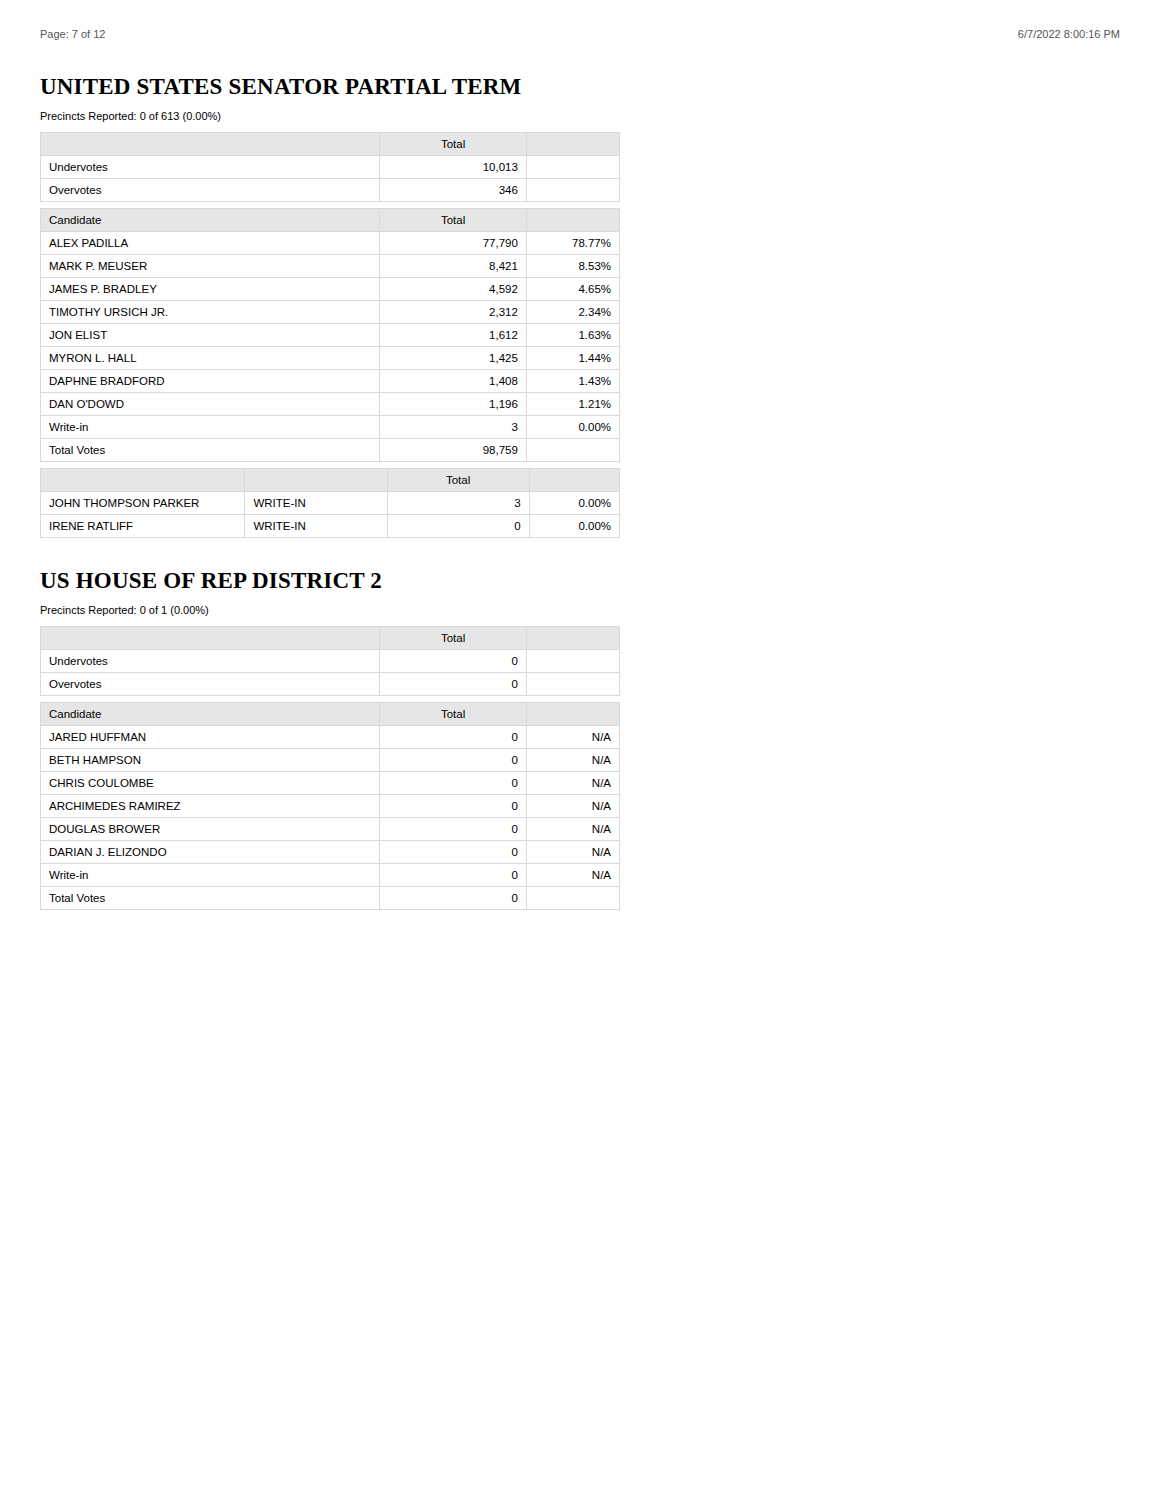Page: 7 of 12
6/7/2022 8:00:16 PM
UNITED STATES SENATOR PARTIAL TERM
Precincts Reported: 0 of 613 (0.00%)
| | Total | |
| --- | --- | --- |
| Undervotes | 10,013 | |
| Overvotes | 346 | |
| Candidate | Total | |
| --- | --- | --- |
| ALEX PADILLA | 77,790 | 78.77% |
| MARK P. MEUSER | 8,421 | 8.53% |
| JAMES P. BRADLEY | 4,592 | 4.65% |
| TIMOTHY URSICH JR. | 2,312 | 2.34% |
| JON ELIST | 1,612 | 1.63% |
| MYRON L. HALL | 1,425 | 1.44% |
| DAPHNE BRADFORD | 1,408 | 1.43% |
| DAN O'DOWD | 1,196 | 1.21% |
| Write-in | 3 | 0.00% |
| Total Votes | 98,759 | |
| | | Total | |
| --- | --- | --- | --- |
| JOHN THOMPSON PARKER | WRITE-IN | 3 | 0.00% |
| IRENE RATLIFF | WRITE-IN | 0 | 0.00% |
US HOUSE OF REP DISTRICT 2
Precincts Reported: 0 of 1 (0.00%)
| | Total | |
| --- | --- | --- |
| Undervotes | 0 | |
| Overvotes | 0 | |
| Candidate | Total | |
| --- | --- | --- |
| JARED HUFFMAN | 0 | N/A |
| BETH HAMPSON | 0 | N/A |
| CHRIS COULOMBE | 0 | N/A |
| ARCHIMEDES RAMIREZ | 0 | N/A |
| DOUGLAS BROWER | 0 | N/A |
| DARIAN J. ELIZONDO | 0 | N/A |
| Write-in | 0 | N/A |
| Total Votes | 0 | |